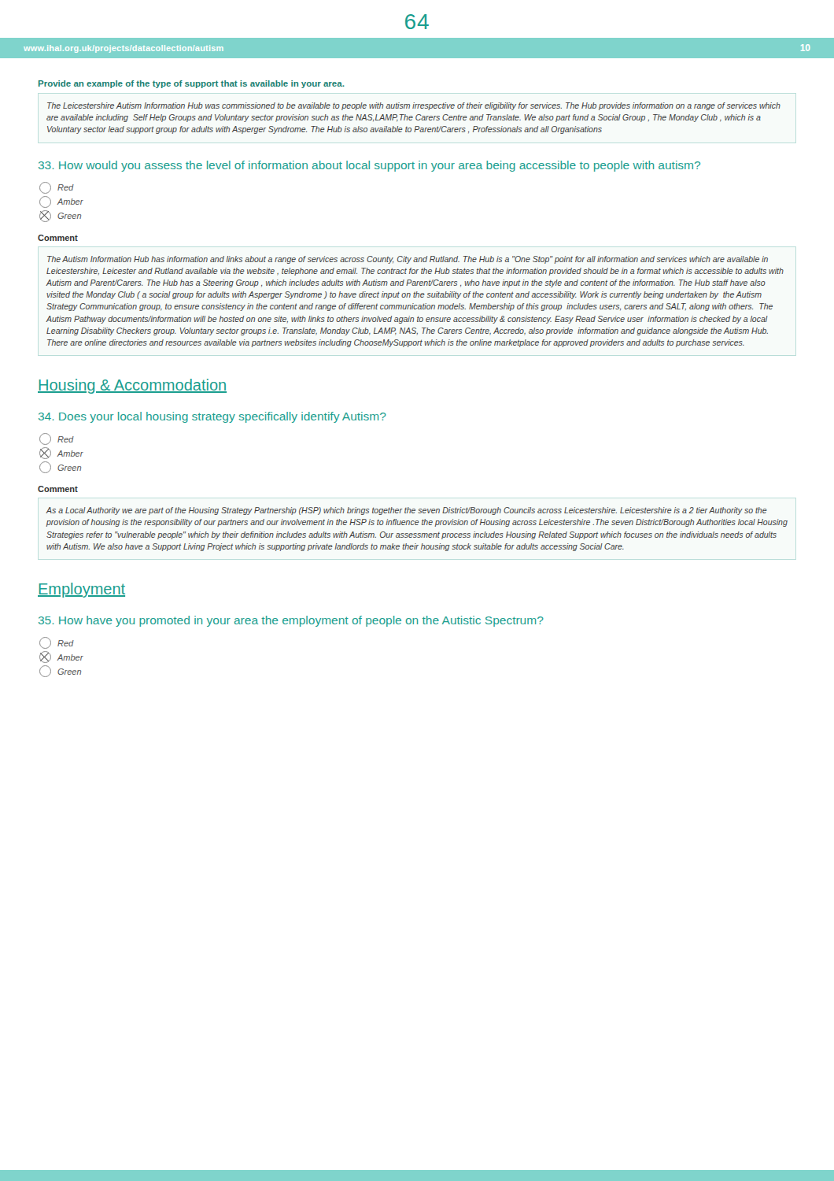64
www.ihal.org.uk/projects/datacollection/autism 10
Provide an example of the type of support that is available in your area.
The Leicestershire Autism Information Hub was commissioned to be available to people with autism irrespective of their eligibility for services. The Hub provides information on a range of services which are available including Self Help Groups and Voluntary sector provision such as the NAS,LAMP,The Carers Centre and Translate. We also part fund a Social Group , The Monday Club , which is a Voluntary sector lead support group for adults with Asperger Syndrome. The Hub is also available to Parent/Carers , Professionals and all Organisations
33. How would you assess the level of information about local support in your area being accessible to people with autism?
Red
Amber
Green
Comment
The Autism Information Hub has information and links about a range of services across County, City and Rutland. The Hub is a "One Stop" point for all information and services which are available in Leicestershire, Leicester and Rutland available via the website , telephone and email. The contract for the Hub states that the information provided should be in a format which is accessible to adults with Autism and Parent/Carers. The Hub has a Steering Group , which includes adults with Autism and Parent/Carers , who have input in the style and content of the information. The Hub staff have also visited the Monday Club ( a social group for adults with Asperger Syndrome ) to have direct input on the suitability of the content and accessibility. Work is currently being undertaken by the Autism Strategy Communication group, to ensure consistency in the content and range of different communication models. Membership of this group includes users, carers and SALT, along with others. The Autism Pathway documents/information will be hosted on one site, with links to others involved again to ensure accessibility & consistency. Easy Read Service user information is checked by a local Learning Disability Checkers group. Voluntary sector groups i.e. Translate, Monday Club, LAMP, NAS, The Carers Centre, Accredo, also provide information and guidance alongside the Autism Hub. There are online directories and resources available via partners websites including ChooseMySupport which is the online marketplace for approved providers and adults to purchase services.
Housing & Accommodation
34. Does your local housing strategy specifically identify Autism?
Red
Amber
Green
Comment
As a Local Authority we are part of the Housing Strategy Partnership (HSP) which brings together the seven District/Borough Councils across Leicestershire. Leicestershire is a 2 tier Authority so the provision of housing is the responsibility of our partners and our involvement in the HSP is to influence the provision of Housing across Leicestershire .The seven District/Borough Authorities local Housing Strategies refer to "vulnerable people" which by their definition includes adults with Autism. Our assessment process includes Housing Related Support which focuses on the individuals needs of adults with Autism. We also have a Support Living Project which is supporting private landlords to make their housing stock suitable for adults accessing Social Care.
Employment
35. How have you promoted in your area the employment of people on the Autistic Spectrum?
Red
Amber
Green